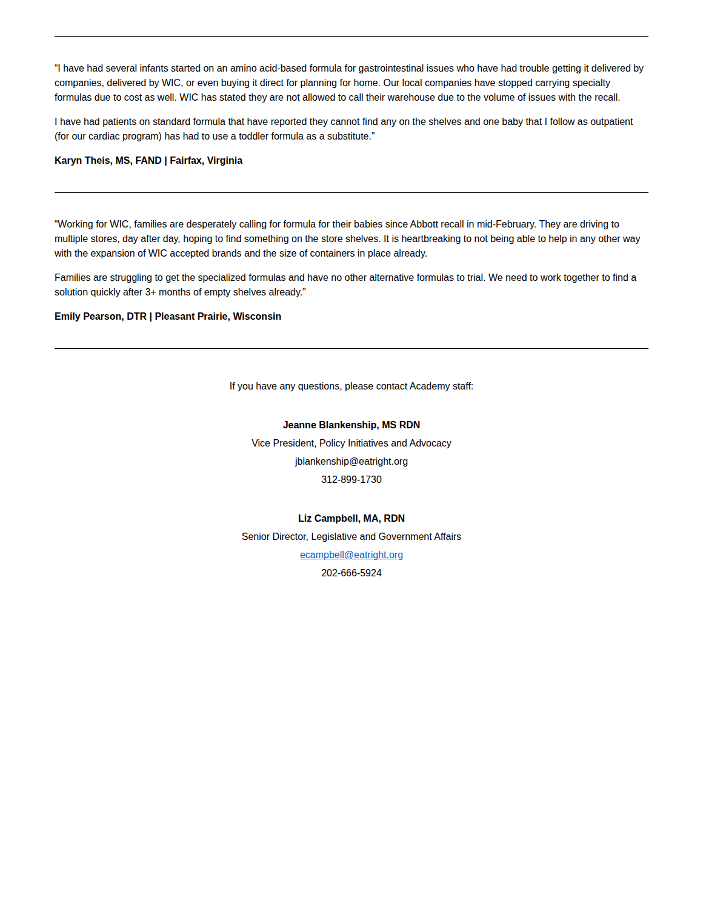“I have had several infants started on an amino acid-based formula for gastrointestinal issues who have had trouble getting it delivered by companies, delivered by WIC, or even buying it direct for planning for home. Our local companies have stopped carrying specialty formulas due to cost as well. WIC has stated they are not allowed to call their warehouse due to the volume of issues with the recall.
I have had patients on standard formula that have reported they cannot find any on the shelves and one baby that I follow as outpatient (for our cardiac program) has had to use a toddler formula as a substitute.”
Karyn Theis, MS, FAND | Fairfax, Virginia
“Working for WIC, families are desperately calling for formula for their babies since Abbott recall in mid-February. They are driving to multiple stores, day after day, hoping to find something on the store shelves. It is heartbreaking to not being able to help in any other way with the expansion of WIC accepted brands and the size of containers in place already.
Families are struggling to get the specialized formulas and have no other alternative formulas to trial. We need to work together to find a solution quickly after 3+ months of empty shelves already.”
Emily Pearson, DTR | Pleasant Prairie, Wisconsin
If you have any questions, please contact Academy staff:
Jeanne Blankenship, MS RDN
Vice President, Policy Initiatives and Advocacy
jblankenship@eatright.org
312-899-1730
Liz Campbell, MA, RDN
Senior Director, Legislative and Government Affairs
ecampbell@eatright.org
202-666-5924